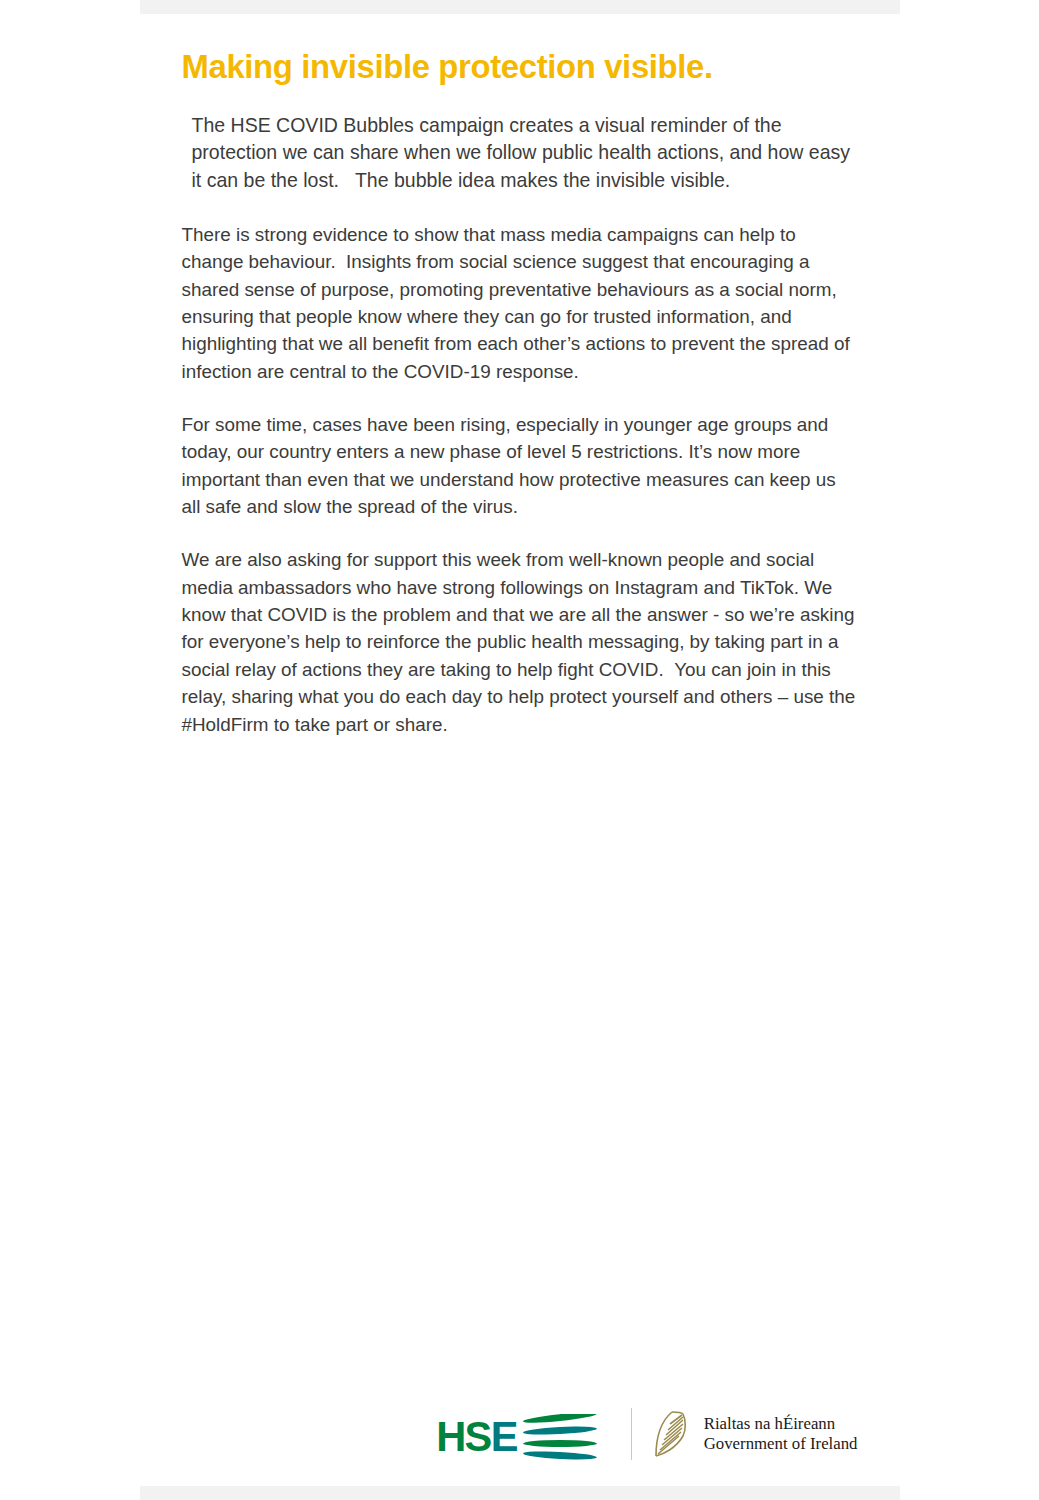Making invisible protection visible.
The HSE COVID Bubbles campaign creates a visual reminder of the protection we can share when we follow public health actions, and how easy it can be the lost. The bubble idea makes the invisible visible.
There is strong evidence to show that mass media campaigns can help to change behaviour. Insights from social science suggest that encouraging a shared sense of purpose, promoting preventative behaviours as a social norm, ensuring that people know where they can go for trusted information, and highlighting that we all benefit from each other’s actions to prevent the spread of infection are central to the COVID-19 response.
For some time, cases have been rising, especially in younger age groups and today, our country enters a new phase of level 5 restrictions. It’s now more important than even that we understand how protective measures can keep us all safe and slow the spread of the virus.
We are also asking for support this week from well-known people and social media ambassadors who have strong followings on Instagram and TikTok. We know that COVID is the problem and that we are all the answer - so we’re asking for everyone’s help to reinforce the public health messaging, by taking part in a social relay of actions they are taking to help fight COVID. You can join in this relay, sharing what you do each day to help protect yourself and others – use the #HoldFirm to take part or share.
HSE
Rialtas na hÉireann Government of Ireland